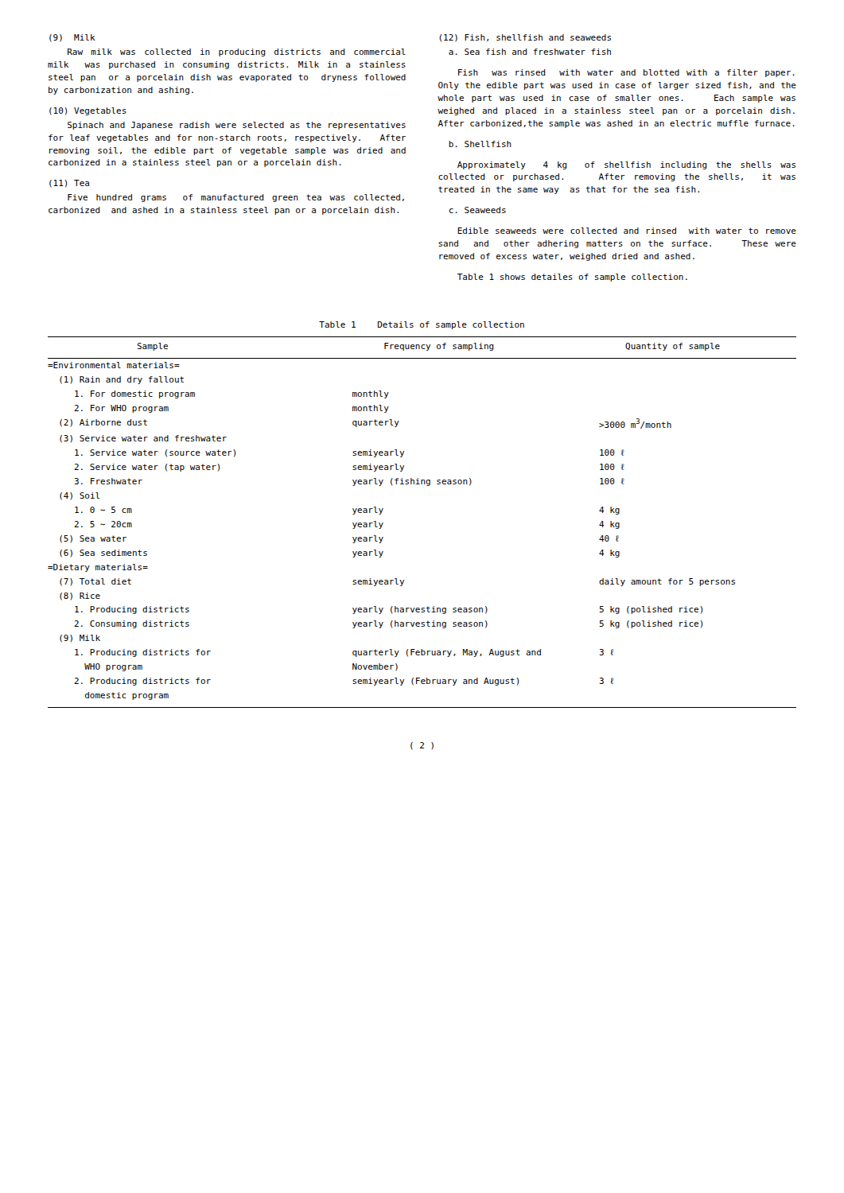(9) Milk
Raw milk was collected in producing districts and commercial milk was purchased in consuming districts. Milk in a stainless steel pan or a porcelain dish was evaporated to dryness followed by carbonization and ashing.
(10) Vegetables
Spinach and Japanese radish were selected as the representatives for leaf vegetables and for non-starch roots, respectively. After removing soil, the edible part of vegetable sample was dried and carbonized in a stainless steel pan or a porcelain dish.
(11) Tea
Five hundred grams of manufactured green tea was collected, carbonized and ashed in a stainless steel pan or a porcelain dish.
(12) Fish, shellfish and seaweeds
a. Sea fish and freshwater fish
Fish was rinsed with water and blotted with a filter paper. Only the edible part was used in case of larger sized fish, and the whole part was used in case of smaller ones. Each sample was weighed and placed in a stainless steel pan or a porcelain dish. After carbonized,the sample was ashed in an electric muffle furnace.
b. Shellfish
Approximately 4 kg of shellfish including the shells was collected or purchased. After removing the shells, it was treated in the same way as that for the sea fish.
c. Seaweeds
Edible seaweeds were collected and rinsed with water to remove sand and other adhering matters on the surface. These were removed of excess water, weighed dried and ashed.
Table 1 shows detailes of sample collection.
Table 1 Details of sample collection
| Sample | Frequency of sampling | Quantity of sample |
| --- | --- | --- |
| =Environmental materials= | | |
| (1) Rain and dry fallout | | |
| 1. For domestic program | monthly | |
| 2. For WHO program | monthly | |
| (2) Airborne dust | quarterly | >3000 m 3 /month |
| (3) Service water and freshwater | | |
| 1. Service water (source water) | semiyearly | 100 ℓ |
| 2. Service water (tap water) | semiyearly | 100 ℓ |
| 3. Freshwater | yearly (fishing season) | 100 ℓ |
| (4) Soil | | |
| 1. 0 ∼ 5 cm | yearly | 4 kg |
| 2. 5 ∼ 20cm | yearly | 4 kg |
| (5) Sea water | yearly | 40 ℓ |
| (6) Sea sediments | yearly | 4 kg |
| =Dietary materials= | | |
| (7) Total diet | semiyearly | daily amount for 5 persons |
| (8) Rice | | |
| 1. Producing districts | yearly (harvesting season) | 5 kg (polished rice) |
| 2. Consuming districts | yearly (harvesting season) | 5 kg (polished rice) |
| (9) Milk | | |
| 1. Producing districts for | quarterly (February, May, August and | 3 ℓ |
| WHO program | November) | |
| 2. Producing districts for | semiyearly (February and August) | 3 ℓ |
| domestic program | | |
( 2 )